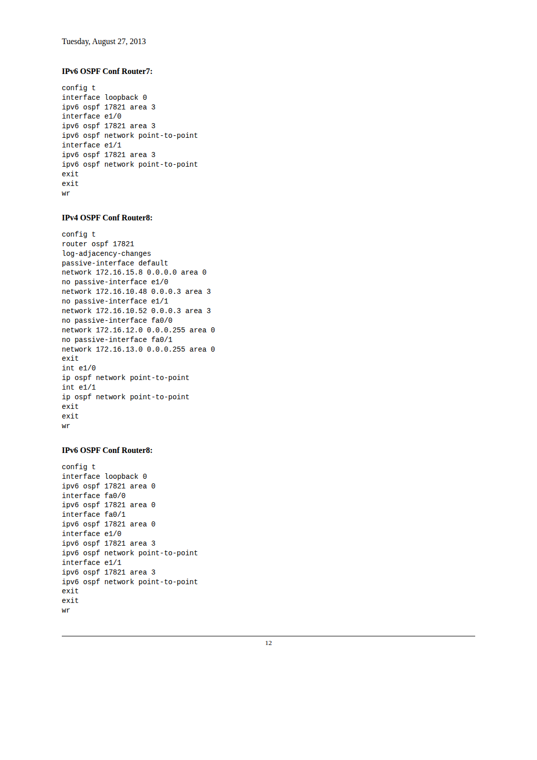Tuesday, August 27, 2013
IPv6 OSPF Conf Router7:
config t
interface loopback 0
ipv6 ospf 17821 area 3
interface e1/0
ipv6 ospf 17821 area 3
ipv6 ospf network point-to-point
interface e1/1
ipv6 ospf 17821 area 3
ipv6 ospf network point-to-point
exit
exit
wr
IPv4 OSPF Conf Router8:
config t
router ospf 17821
log-adjacency-changes
passive-interface default
network 172.16.15.8 0.0.0.0 area 0
no passive-interface e1/0
network 172.16.10.48 0.0.0.3 area 3
no passive-interface e1/1
network 172.16.10.52 0.0.0.3 area 3
no passive-interface fa0/0
network 172.16.12.0 0.0.0.255 area 0
no passive-interface fa0/1
network 172.16.13.0 0.0.0.255 area 0
exit
int e1/0
ip ospf network point-to-point
int e1/1
ip ospf network point-to-point
exit
exit
wr
IPv6 OSPF Conf Router8:
config t
interface loopback 0
ipv6 ospf 17821 area 0
interface fa0/0
ipv6 ospf 17821 area 0
interface fa0/1
ipv6 ospf 17821 area 0
interface e1/0
ipv6 ospf 17821 area 3
ipv6 ospf network point-to-point
interface e1/1
ipv6 ospf 17821 area 3
ipv6 ospf network point-to-point
exit
exit
wr
12